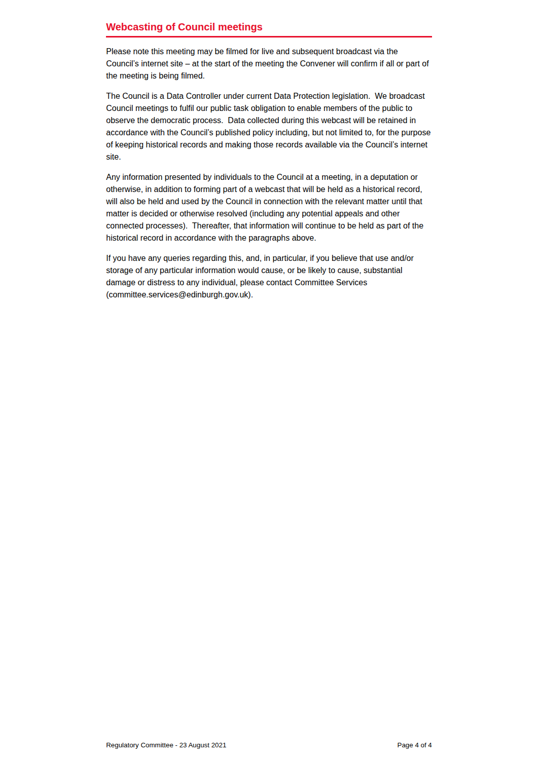Webcasting of Council meetings
Please note this meeting may be filmed for live and subsequent broadcast via the Council’s internet site – at the start of the meeting the Convener will confirm if all or part of the meeting is being filmed.
The Council is a Data Controller under current Data Protection legislation. We broadcast Council meetings to fulfil our public task obligation to enable members of the public to observe the democratic process. Data collected during this webcast will be retained in accordance with the Council’s published policy including, but not limited to, for the purpose of keeping historical records and making those records available via the Council’s internet site.
Any information presented by individuals to the Council at a meeting, in a deputation or otherwise, in addition to forming part of a webcast that will be held as a historical record, will also be held and used by the Council in connection with the relevant matter until that matter is decided or otherwise resolved (including any potential appeals and other connected processes). Thereafter, that information will continue to be held as part of the historical record in accordance with the paragraphs above.
If you have any queries regarding this, and, in particular, if you believe that use and/or storage of any particular information would cause, or be likely to cause, substantial damage or distress to any individual, please contact Committee Services (committee.services@edinburgh.gov.uk).
Regulatory Committee - 23 August 2021 Page 4 of 4